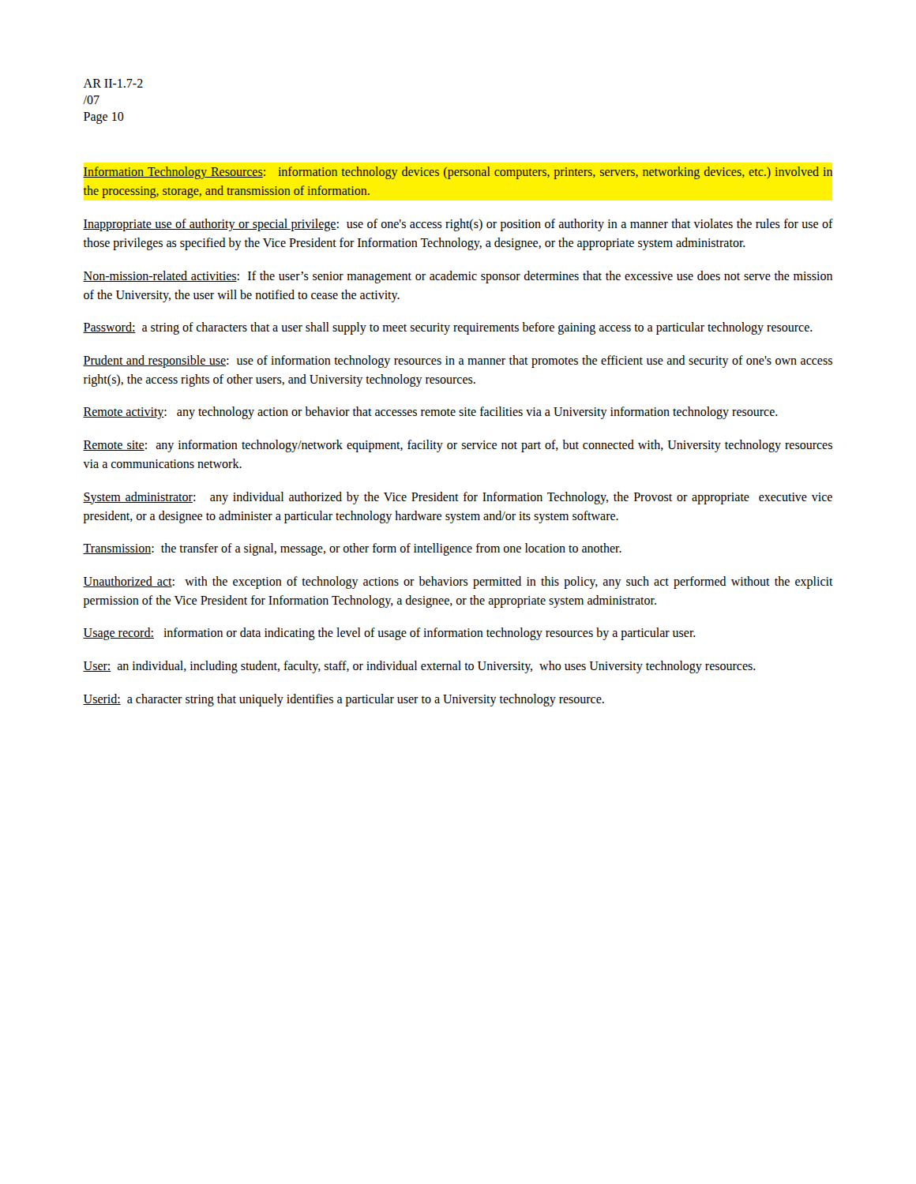AR II-1.7-2
/07
Page 10
Information Technology Resources: information technology devices (personal computers, printers, servers, networking devices, etc.) involved in the processing, storage, and transmission of information.
Inappropriate use of authority or special privilege: use of one's access right(s) or position of authority in a manner that violates the rules for use of those privileges as specified by the Vice President for Information Technology, a designee, or the appropriate system administrator.
Non-mission-related activities: If the user’s senior management or academic sponsor determines that the excessive use does not serve the mission of the University, the user will be notified to cease the activity.
Password: a string of characters that a user shall supply to meet security requirements before gaining access to a particular technology resource.
Prudent and responsible use: use of information technology resources in a manner that promotes the efficient use and security of one's own access right(s), the access rights of other users, and University technology resources.
Remote activity: any technology action or behavior that accesses remote site facilities via a University information technology resource.
Remote site: any information technology/network equipment, facility or service not part of, but connected with, University technology resources via a communications network.
System administrator: any individual authorized by the Vice President for Information Technology, the Provost or appropriate executive vice president, or a designee to administer a particular technology hardware system and/or its system software.
Transmission: the transfer of a signal, message, or other form of intelligence from one location to another.
Unauthorized act: with the exception of technology actions or behaviors permitted in this policy, any such act performed without the explicit permission of the Vice President for Information Technology, a designee, or the appropriate system administrator.
Usage record: information or data indicating the level of usage of information technology resources by a particular user.
User: an individual, including student, faculty, staff, or individual external to University, who uses University technology resources.
Userid: a character string that uniquely identifies a particular user to a University technology resource.